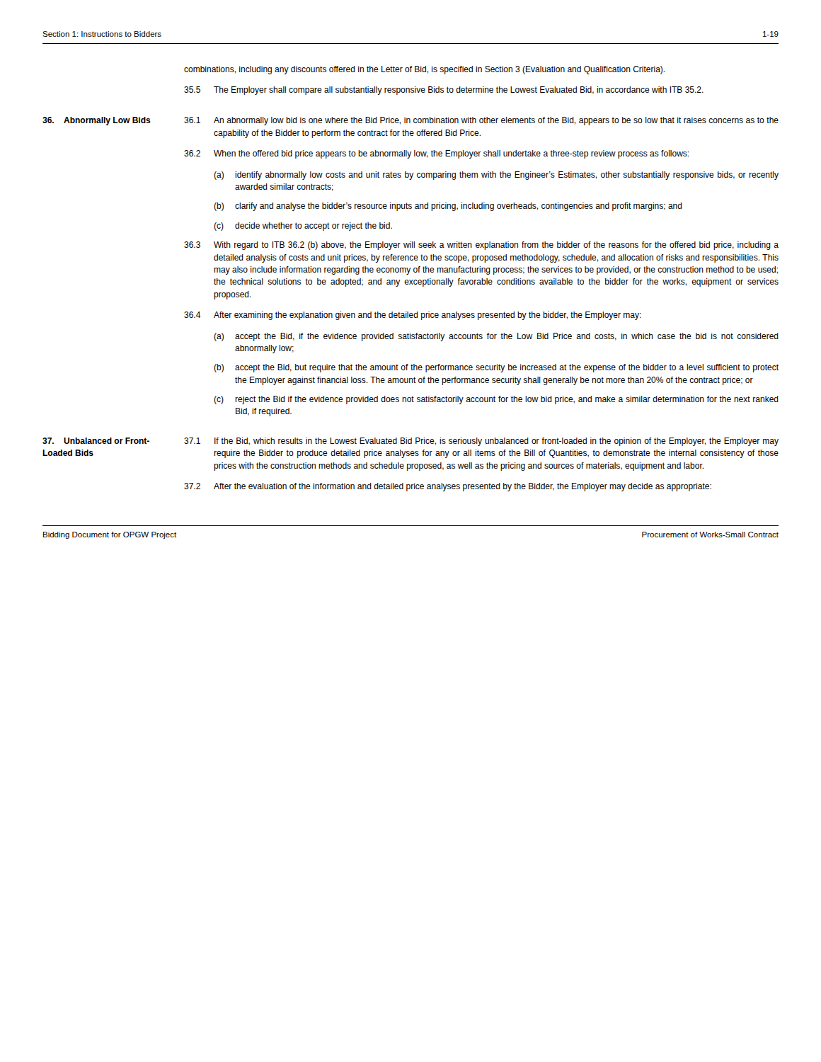Section 1: Instructions to Bidders
1-19
combinations, including any discounts offered in the Letter of Bid, is specified in Section 3 (Evaluation and Qualification Criteria).
35.5
The Employer shall compare all substantially responsive Bids to determine the Lowest Evaluated Bid, in accordance with ITB 35.2.
36. Abnormally Low Bids
36.1
An abnormally low bid is one where the Bid Price, in combination with other elements of the Bid, appears to be so low that it raises concerns as to the capability of the Bidder to perform the contract for the offered Bid Price.
36.2
When the offered bid price appears to be abnormally low, the Employer shall undertake a three-step review process as follows:
(a)
identify abnormally low costs and unit rates by comparing them with the Engineer’s Estimates, other substantially responsive bids, or recently awarded similar contracts;
(b)
clarify and analyse the bidder’s resource inputs and pricing, including overheads, contingencies and profit margins; and
(c)
decide whether to accept or reject the bid.
36.3
With regard to ITB 36.2 (b) above, the Employer will seek a written explanation from the bidder of the reasons for the offered bid price, including a detailed analysis of costs and unit prices, by reference to the scope, proposed methodology, schedule, and allocation of risks and responsibilities. This may also include information regarding the economy of the manufacturing process; the services to be provided, or the construction method to be used; the technical solutions to be adopted; and any exceptionally favorable conditions available to the bidder for the works, equipment or services proposed.
36.4
After examining the explanation given and the detailed price analyses presented by the bidder, the Employer may:
(a)
accept the Bid, if the evidence provided satisfactorily accounts for the Low Bid Price and costs, in which case the bid is not considered abnormally low;
(b)
accept the Bid, but require that the amount of the performance security be increased at the expense of the bidder to a level sufficient to protect the Employer against financial loss. The amount of the performance security shall generally be not more than 20% of the contract price; or
(c)
reject the Bid if the evidence provided does not satisfactorily account for the low bid price, and make a similar determination for the next ranked Bid, if required.
37. Unbalanced or Front-Loaded Bids
37.1
If the Bid, which results in the Lowest Evaluated Bid Price, is seriously unbalanced or front-loaded in the opinion of the Employer, the Employer may require the Bidder to produce detailed price analyses for any or all items of the Bill of Quantities, to demonstrate the internal consistency of those prices with the construction methods and schedule proposed, as well as the pricing and sources of materials, equipment and labor.
37.2
After the evaluation of the information and detailed price analyses presented by the Bidder, the Employer may decide as appropriate:
Bidding Document for OPGW Project
Procurement of Works-Small Contract